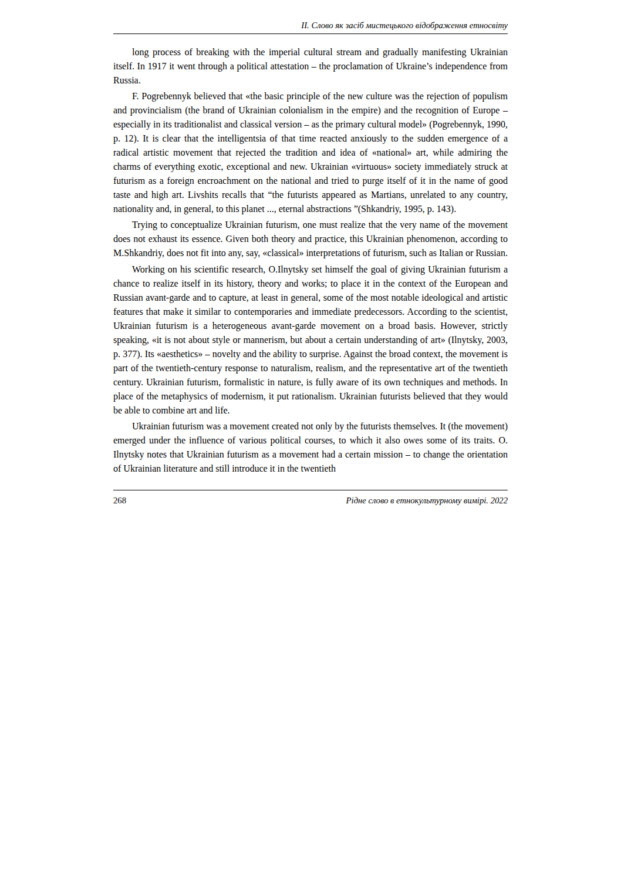II. Слово як засіб мистецького відображення етносвіту
long process of breaking with the imperial cultural stream and gradually manifesting Ukrainian itself. In 1917 it went through a political attestation – the proclamation of Ukraine’s independence from Russia.
F. Pogrebennyk believed that «the basic principle of the new culture was the rejection of populism and provincialism (the brand of Ukrainian colonialism in the empire) and the recognition of Europe – especially in its traditionalist and classical version – as the primary cultural model» (Pogrebennyk, 1990, p. 12). It is clear that the intelligentsia of that time reacted anxiously to the sudden emergence of a radical artistic movement that rejected the tradition and idea of «national» art, while admiring the charms of everything exotic, exceptional and new. Ukrainian «virtuous» society immediately struck at futurism as a foreign encroachment on the national and tried to purge itself of it in the name of good taste and high art. Livshits recalls that “the futurists appeared as Martians, unrelated to any country, nationality and, in general, to this planet ..., eternal abstractions ”(Shkandriy, 1995, p. 143).
Trying to conceptualize Ukrainian futurism, one must realize that the very name of the movement does not exhaust its essence. Given both theory and practice, this Ukrainian phenomenon, according to M.Shkandriy, does not fit into any, say, «classical» interpretations of futurism, such as Italian or Russian.
Working on his scientific research, O.Ilnytsky set himself the goal of giving Ukrainian futurism a chance to realize itself in its history, theory and works; to place it in the context of the European and Russian avant-garde and to capture, at least in general, some of the most notable ideological and artistic features that make it similar to contemporaries and immediate predecessors. According to the scientist, Ukrainian futurism is a heterogeneous avant-garde movement on a broad basis. However, strictly speaking, «it is not about style or mannerism, but about a certain understanding of art» (Ilnytsky, 2003, p. 377). Its «aesthetics» – novelty and the ability to surprise. Against the broad context, the movement is part of the twentieth-century response to naturalism, realism, and the representative art of the twentieth century. Ukrainian futurism, formalistic in nature, is fully aware of its own techniques and methods. In place of the metaphysics of modernism, it put rationalism. Ukrainian futurists believed that they would be able to combine art and life.
Ukrainian futurism was a movement created not only by the futurists themselves. It (the movement) emerged under the influence of various political courses, to which it also owes some of its traits. O. Ilnytsky notes that Ukrainian futurism as a movement had a certain mission – to change the orientation of Ukrainian literature and still introduce it in the twentieth
268 Рідне слово в етнокультурному вимірі. 2022